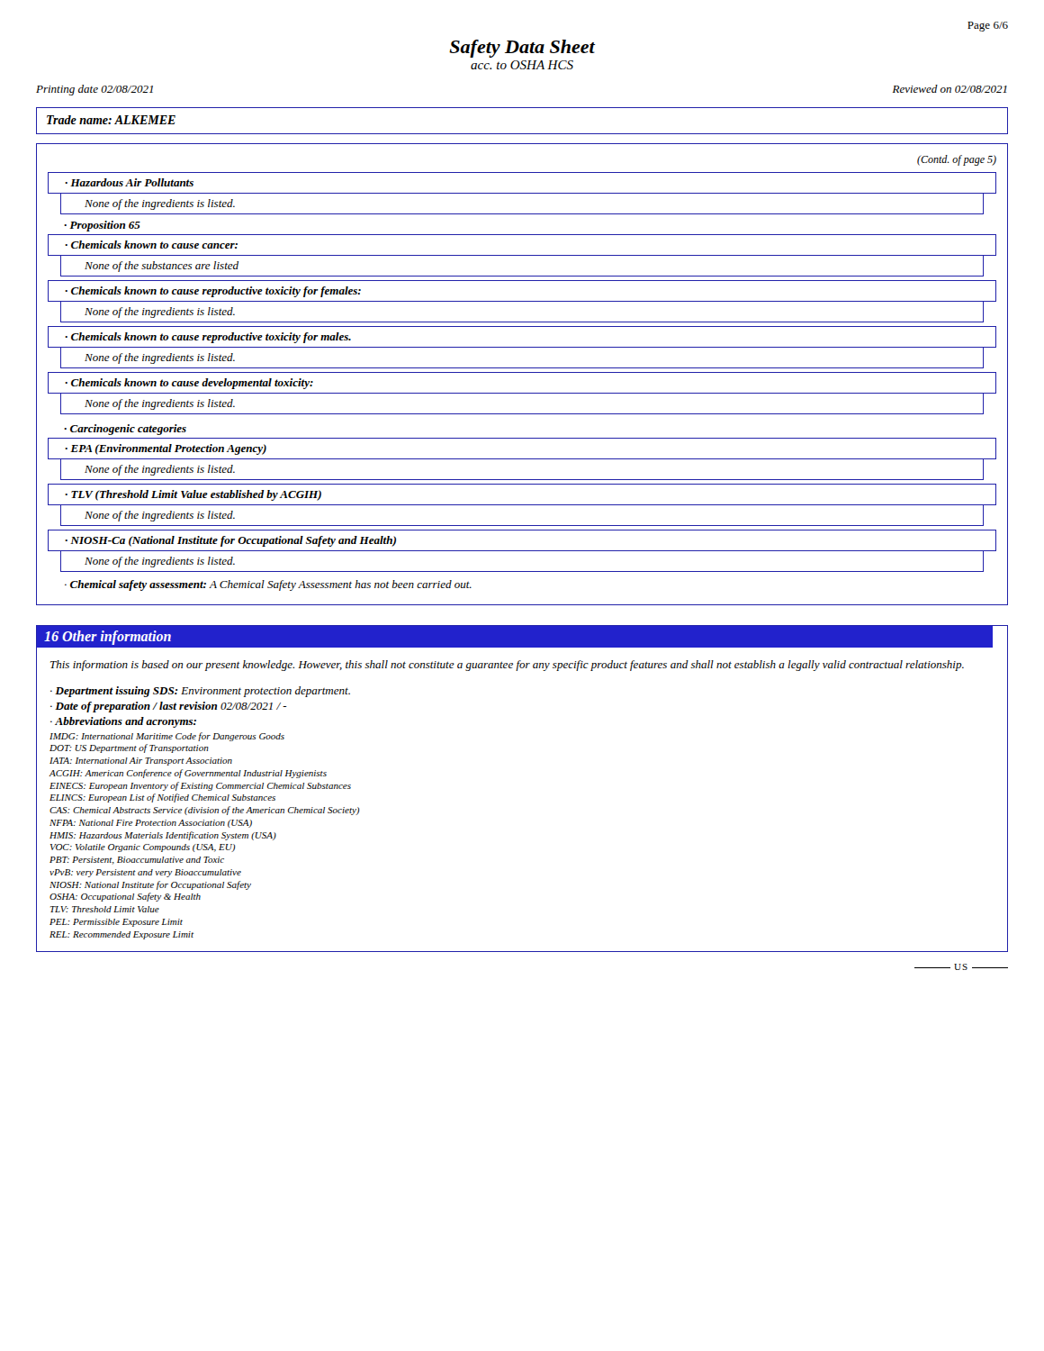Page 6/6
Safety Data Sheet
acc. to OSHA HCS
Printing date 02/08/2021 Reviewed on 02/08/2021
Trade name: ALKEMEE
(Contd. of page 5)
· Hazardous Air Pollutants
None of the ingredients is listed.
· Proposition 65
· Chemicals known to cause cancer:
None of the substances are listed
· Chemicals known to cause reproductive toxicity for females:
None of the ingredients is listed.
· Chemicals known to cause reproductive toxicity for males.
None of the ingredients is listed.
· Chemicals known to cause developmental toxicity:
None of the ingredients is listed.
· Carcinogenic categories
· EPA (Environmental Protection Agency)
None of the ingredients is listed.
· TLV (Threshold Limit Value established by ACGIH)
None of the ingredients is listed.
· NIOSH-Ca (National Institute for Occupational Safety and Health)
None of the ingredients is listed.
· Chemical safety assessment: A Chemical Safety Assessment has not been carried out.
16 Other information
This information is based on our present knowledge. However, this shall not constitute a guarantee for any specific product features and shall not establish a legally valid contractual relationship.
· Department issuing SDS: Environment protection department.
· Date of preparation / last revision 02/08/2021 / -
· Abbreviations and acronyms:
IMDG: International Maritime Code for Dangerous Goods
DOT: US Department of Transportation
IATA: International Air Transport Association
ACGIH: American Conference of Governmental Industrial Hygienists
EINECS: European Inventory of Existing Commercial Chemical Substances
ELINCS: European List of Notified Chemical Substances
CAS: Chemical Abstracts Service (division of the American Chemical Society)
NFPA: National Fire Protection Association (USA)
HMIS: Hazardous Materials Identification System (USA)
VOC: Volatile Organic Compounds (USA, EU)
PBT: Persistent, Bioaccumulative and Toxic
vPvB: very Persistent and very Bioaccumulative
NIOSH: National Institute for Occupational Safety
OSHA: Occupational Safety & Health
TLV: Threshold Limit Value
PEL: Permissible Exposure Limit
REL: Recommended Exposure Limit
US